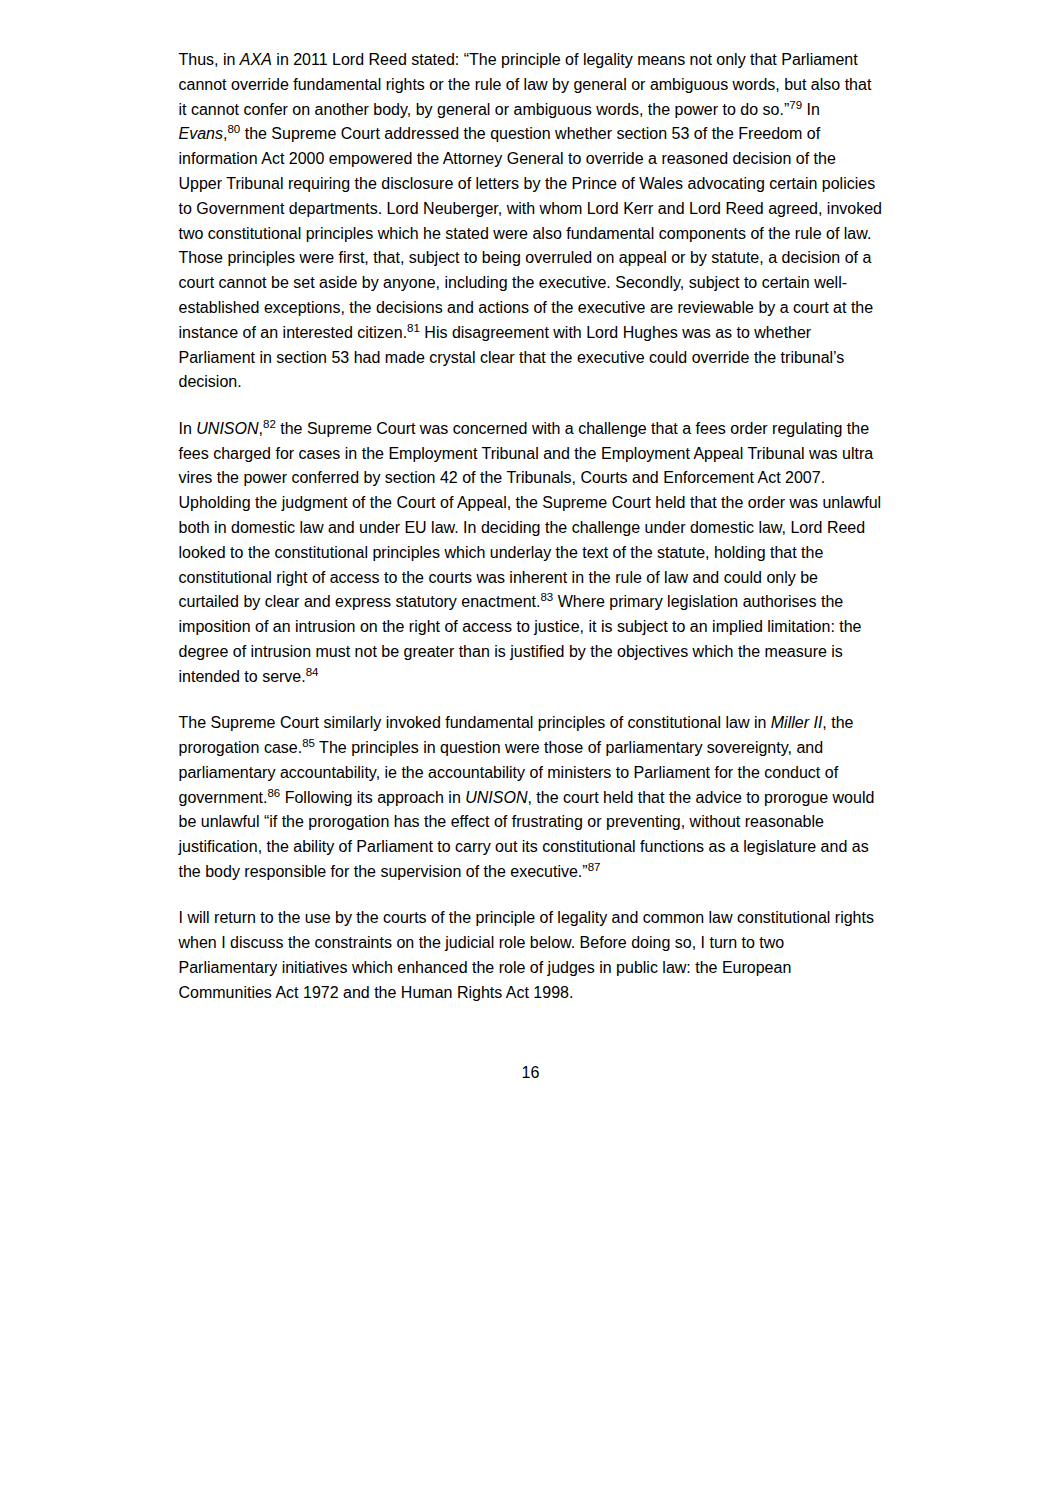Thus, in AXA in 2011 Lord Reed stated: “The principle of legality means not only that Parliament cannot override fundamental rights or the rule of law by general or ambiguous words, but also that it cannot confer on another body, by general or ambiguous words, the power to do so.”79 In Evans,80 the Supreme Court addressed the question whether section 53 of the Freedom of information Act 2000 empowered the Attorney General to override a reasoned decision of the Upper Tribunal requiring the disclosure of letters by the Prince of Wales advocating certain policies to Government departments. Lord Neuberger, with whom Lord Kerr and Lord Reed agreed, invoked two constitutional principles which he stated were also fundamental components of the rule of law. Those principles were first, that, subject to being overruled on appeal or by statute, a decision of a court cannot be set aside by anyone, including the executive. Secondly, subject to certain well-established exceptions, the decisions and actions of the executive are reviewable by a court at the instance of an interested citizen.81 His disagreement with Lord Hughes was as to whether Parliament in section 53 had made crystal clear that the executive could override the tribunal’s decision.
In UNISON,82 the Supreme Court was concerned with a challenge that a fees order regulating the fees charged for cases in the Employment Tribunal and the Employment Appeal Tribunal was ultra vires the power conferred by section 42 of the Tribunals, Courts and Enforcement Act 2007. Upholding the judgment of the Court of Appeal, the Supreme Court held that the order was unlawful both in domestic law and under EU law. In deciding the challenge under domestic law, Lord Reed looked to the constitutional principles which underlay the text of the statute, holding that the constitutional right of access to the courts was inherent in the rule of law and could only be curtailed by clear and express statutory enactment.83 Where primary legislation authorises the imposition of an intrusion on the right of access to justice, it is subject to an implied limitation: the degree of intrusion must not be greater than is justified by the objectives which the measure is intended to serve.84
The Supreme Court similarly invoked fundamental principles of constitutional law in Miller II, the prorogation case.85 The principles in question were those of parliamentary sovereignty, and parliamentary accountability, ie the accountability of ministers to Parliament for the conduct of government.86 Following its approach in UNISON, the court held that the advice to prorogue would be unlawful “if the prorogation has the effect of frustrating or preventing, without reasonable justification, the ability of Parliament to carry out its constitutional functions as a legislature and as the body responsible for the supervision of the executive.”87
I will return to the use by the courts of the principle of legality and common law constitutional rights when I discuss the constraints on the judicial role below. Before doing so, I turn to two Parliamentary initiatives which enhanced the role of judges in public law: the European Communities Act 1972 and the Human Rights Act 1998.
16